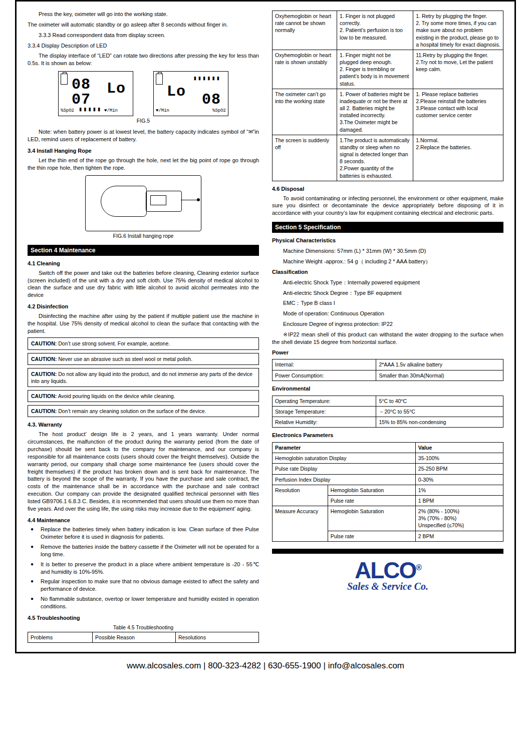Press the key, oximeter will go into the working state.
The oximeter will automatic standby or go asleep after 8 seconds without finger in.
3.3.3 Read correspondent data from display screen.
3.3.4 Display Description of LED
The display interface of “LED” can rotate two directions after pressing the key for less than 0.5s. It is shown as below:
08
07
Lo
%SpO2
▮▮▮▮▮
♥/Min
Lo
▮▮▮▮▮▮
08
♥/Min
%SpO2
FIG.5
Note: when battery power is at lowest level, the battery capacity indicates symbol of “✉”in LED, remind users of replacement of battery.
3.4 Install Hanging Rope
Let the thin end of the rope go through the hole, next let the big point of rope go through the thin rope hole, then tighten the rope.
FIG.6 Install hanging rope
Section 4 Maintenance
4.1 Cleaning
Switch off the power and take out the batteries before cleaning, Cleaning exterior surface (screen included) of the unit with a dry and soft cloth. Use 75% density of medical alcohol to clean the surface and use dry fabric with little alcohol to avoid alcohol permeates into the device
4.2 Disinfection
Disinfecting the machine after using by the patient if multiple patient use the machine in the hospital. Use 75% density of medical alcohol to clean the surface that contacting with the patient.
CAUTION: Don’t use strong solvent. For example, acetone.
CAUTION: Never use an abrasive such as steel wool or metal polish.
CAUTION: Do not allow any liquid into the product, and do not immerse any parts of the device into any liquids.
CAUTION: Avoid pouring liquids on the device while cleaning.
CAUTION: Don’t remain any cleaning solution on the surface of the device.
4.3. Warranty
The host product’ design life is 2 years, and 1 years warranty. Under normal circumstances, the malfunction of the product during the warranty period (from the date of purchase) should be sent back to the company for maintenance, and our company is responsible for all maintenance costs (users should cover the freight themselves). Outside the warranty period, our company shall charge some maintenance fee (users should cover the freight themselves) if the product has broken down and is sent back for maintenance. The battery is beyond the scope of the warranty. If you have the purchase and sale contract, the costs of the maintenance shall be in accordance with the purchase and sale contract execution. Our company can provide the designated qualified technical personnel with files listed GB9706.1 6.8.3 C. Besides, it is recommended that users should use them no more than five years. And over the using life, the using risks may increase due to the equipment’ aging.
4.4 Maintenance
Replace the batteries timely when battery indication is low. Clean surface of thee Pulse Oximeter before it is used in diagnosis for patients.
Remove the batteries inside the battery cassette if the Oximeter will not be operated for a long time.
It is better to preserve the product in a place where ambient temperature is -20 - 55℃ and humidity is 10%-95%.
Regular inspection to make sure that no obvious damage existed to affect the safety and performance of device.
No flammable substance, overtop or lower temperature and humidity existed in operation conditions.
4.5 Troubleshooting
Table 4.5 Troubleshooting
| Problems | Possible Reason | Resolutions |
| Oxyhemoglobin or heart rate cannot be shown normally | 1. Finger is not plugged correctly. 2. Patient’s perfusion is too low to be measured. | 1. Retry by plugging the finger. 2. Try some more times, if you can make sure about no problem existing in the product, please go to a hospital timely for exact diagnosis. |
| Oxyhemoglobin or heart rate is shown unstably | 1. Finger might not be plugged deep enough. 2. Finger is trembling or patient’s body is in movement status. | 11.Retry by plugging the finger. 2.Try not to move, Let the patient keep calm. |
| The oximeter can’t go into the working state | 1. Power of batteries might be inadequate or not be there at all 2. Batteries might be installed incorrectly. 3.The Oximeter might be damaged. | 1. Please replace batteries 2.Please reinstall the batteries 3.Please contact with local customer service center |
| The screen is suddenly off | 1.The product is automatically standby or sleep when no signal is detected longer than 8 seconds. 2.Power quantity of the batteries is exhausted. | 1.Normal. 2.Replace the batteries. |
4.6 Disposal
To avoid contaminating or infecting personnel, the environment or other equipment, make sure you disinfect or decontaminate the device appropriately before disposing of it in accordance with your country’s law for equipment containing electrical and electronic parts.
Section 5 Specification
Physical Characteristics
Machine Dimensions: 57mm (L) * 31mm (W) * 30.5mm (D)
Machine Weight -approx.: 54 g（ including 2 * AAA battery）
Classification
Anti-electric Shock Type：Internally powered equipment
Anti-electric Shock Degree：Type BF equipment
EMC：Type B class I
Mode of operation: Continuous Operation
Enclosure Degree of ingress protection: IP22
※IP22 mean shell of this product can withstand the water dropping to the surface when the shell deviate 15 degree from horizontal surface.
Power
| Internal: | 2*AAA 1.5v alkaline battery |
| Power Consumption: | Smaller than 30mA(Normal) |
Environmental
| Operating Temperature: | 5°C to 40°C |
| Storage Temperature: | －20°C to 55°C |
| Relative Humidity: | 15% to 85% non-condensing |
Electronics Parameters
| Parameter | Value |
| --- | --- |
| Hemoglobin saturation Display | 35-100% |
| Pulse rate Display | 25-250 BPM |
| Perfusion Index Display | 0-30% |
| Resolution | Hemoglobin Saturation | 1% |
| Pulse rate | 1 BPM |
| Measure Accuracy | Hemoglobin Saturation | 2% (80% - 100%) 3% (70% - 80%) Unspecified (≤70%) |
| Pulse rate | 2 BPM |
ALCO®
Sales & Service Co.
www.alcosales.com | 800-323-4282 | 630-655-1900 | info@alcosales.com